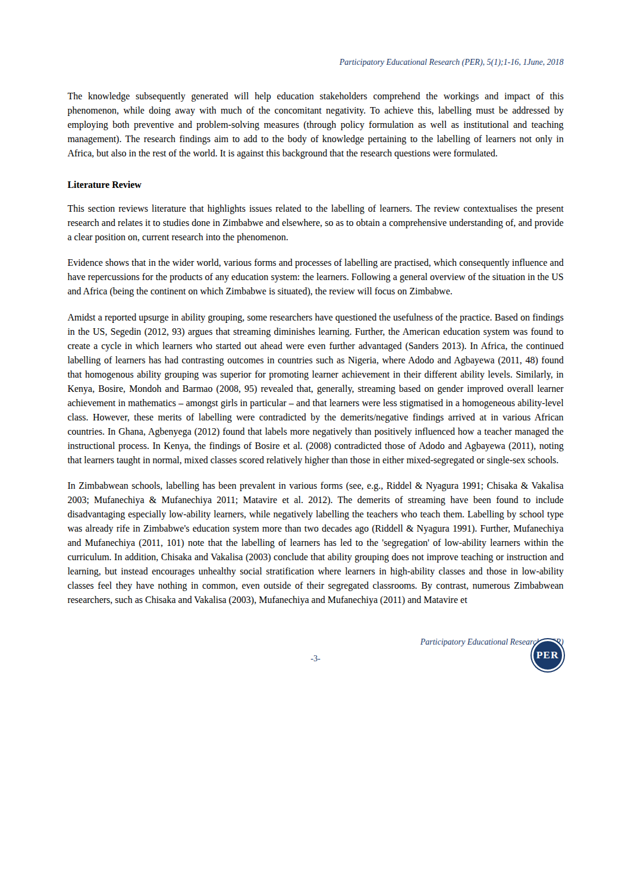Participatory Educational Research (PER), 5(1);1-16, 1June, 2018
The knowledge subsequently generated will help education stakeholders comprehend the workings and impact of this phenomenon, while doing away with much of the concomitant negativity. To achieve this, labelling must be addressed by employing both preventive and problem-solving measures (through policy formulation as well as institutional and teaching management). The research findings aim to add to the body of knowledge pertaining to the labelling of learners not only in Africa, but also in the rest of the world. It is against this background that the research questions were formulated.
Literature Review
This section reviews literature that highlights issues related to the labelling of learners. The review contextualises the present research and relates it to studies done in Zimbabwe and elsewhere, so as to obtain a comprehensive understanding of, and provide a clear position on, current research into the phenomenon.
Evidence shows that in the wider world, various forms and processes of labelling are practised, which consequently influence and have repercussions for the products of any education system: the learners. Following a general overview of the situation in the US and Africa (being the continent on which Zimbabwe is situated), the review will focus on Zimbabwe.
Amidst a reported upsurge in ability grouping, some researchers have questioned the usefulness of the practice. Based on findings in the US, Segedin (2012, 93) argues that streaming diminishes learning. Further, the American education system was found to create a cycle in which learners who started out ahead were even further advantaged (Sanders 2013). In Africa, the continued labelling of learners has had contrasting outcomes in countries such as Nigeria, where Adodo and Agbayewa (2011, 48) found that homogenous ability grouping was superior for promoting learner achievement in their different ability levels. Similarly, in Kenya, Bosire, Mondoh and Barmao (2008, 95) revealed that, generally, streaming based on gender improved overall learner achievement in mathematics – amongst girls in particular – and that learners were less stigmatised in a homogeneous ability-level class. However, these merits of labelling were contradicted by the demerits/negative findings arrived at in various African countries. In Ghana, Agbenyega (2012) found that labels more negatively than positively influenced how a teacher managed the instructional process. In Kenya, the findings of Bosire et al. (2008) contradicted those of Adodo and Agbayewa (2011), noting that learners taught in normal, mixed classes scored relatively higher than those in either mixed-segregated or single-sex schools.
In Zimbabwean schools, labelling has been prevalent in various forms (see, e.g., Riddel & Nyagura 1991; Chisaka & Vakalisa 2003; Mufanechiya & Mufanechiya 2011; Matavire et al. 2012). The demerits of streaming have been found to include disadvantaging especially low-ability learners, while negatively labelling the teachers who teach them. Labelling by school type was already rife in Zimbabwe's education system more than two decades ago (Riddell & Nyagura 1991). Further, Mufanechiya and Mufanechiya (2011, 101) note that the labelling of learners has led to the 'segregation' of low-ability learners within the curriculum. In addition, Chisaka and Vakalisa (2003) conclude that ability grouping does not improve teaching or instruction and learning, but instead encourages unhealthy social stratification where learners in high-ability classes and those in low-ability classes feel they have nothing in common, even outside of their segregated classrooms. By contrast, numerous Zimbabwean researchers, such as Chisaka and Vakalisa (2003), Mufanechiya and Mufanechiya (2011) and Matavire et
Participatory Educational Research (PER)
-3-
PER